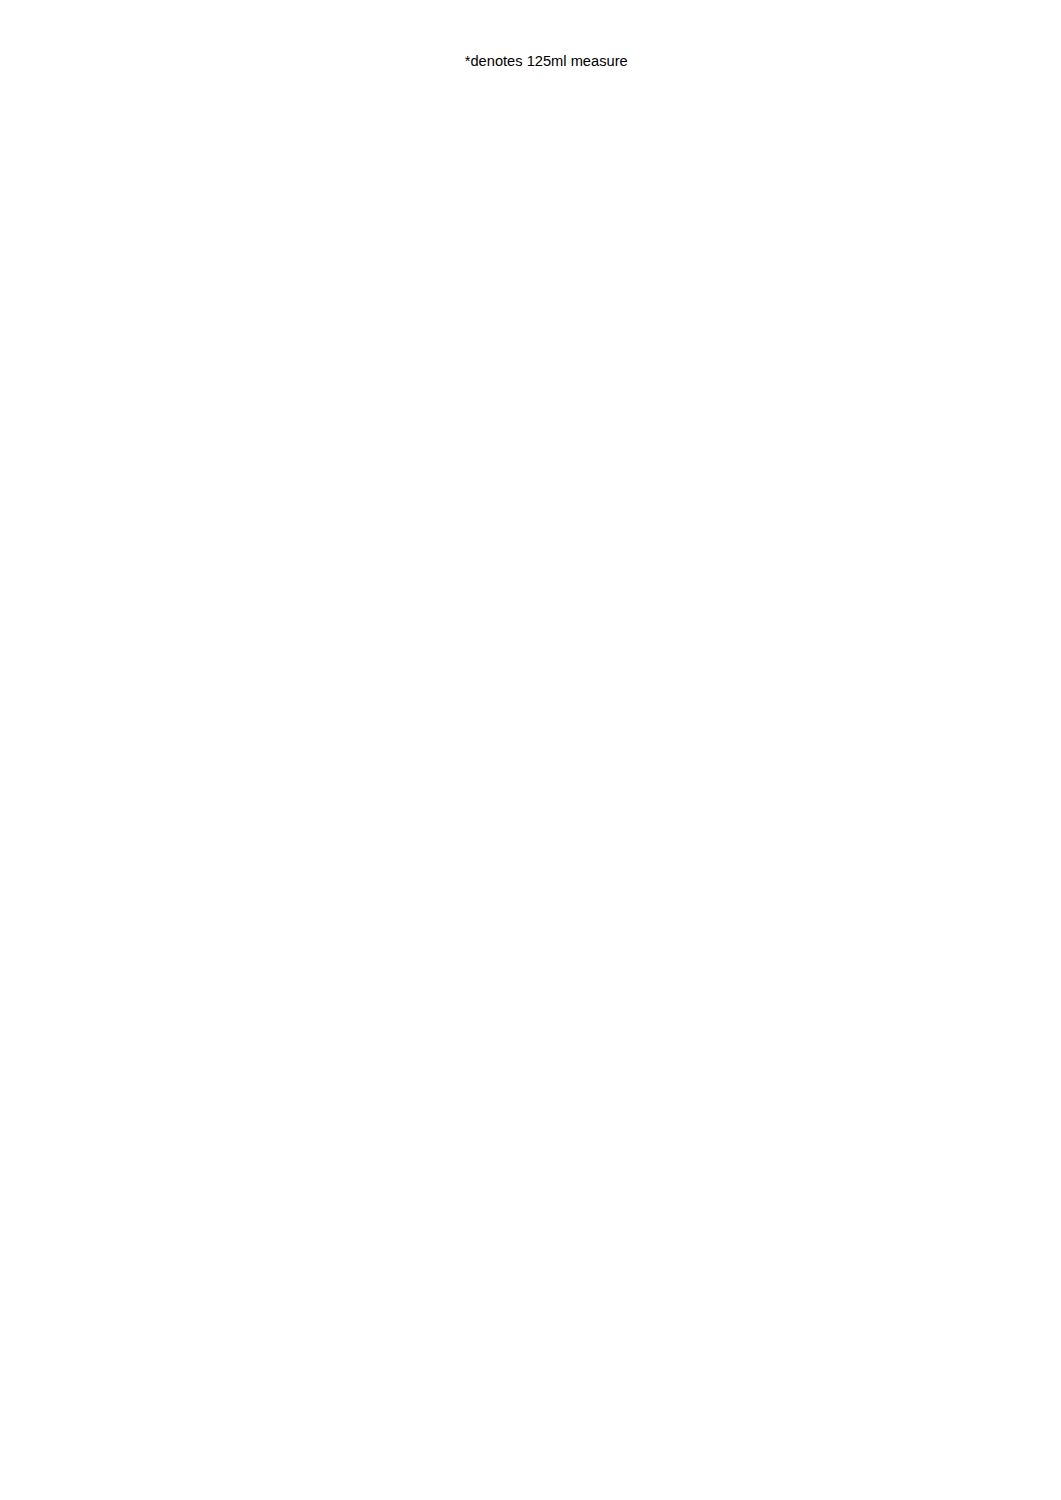*denotes 125ml measure